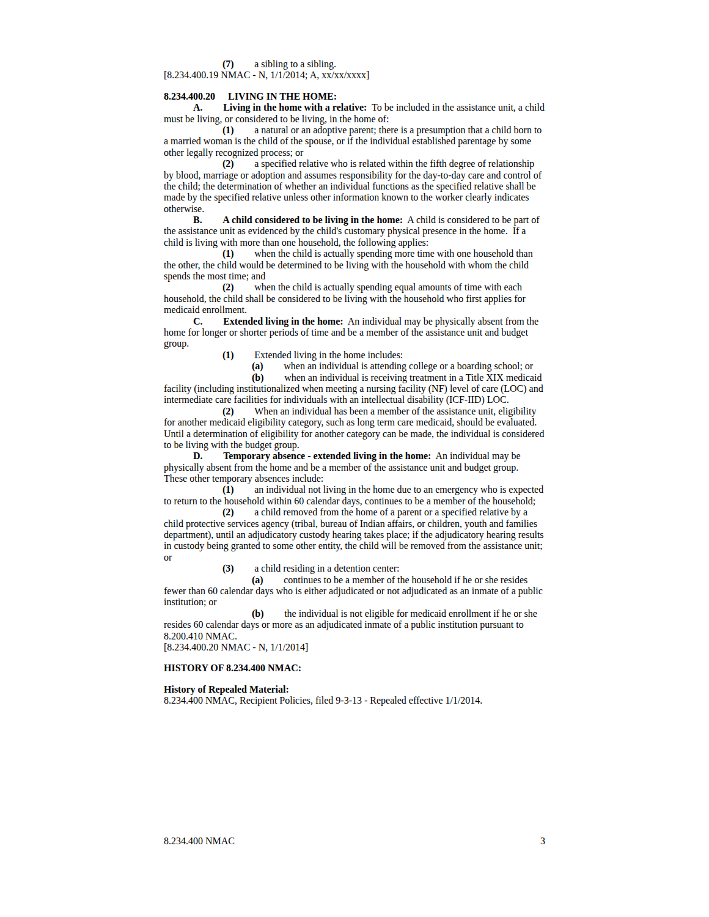(7) a sibling to a sibling.
[8.234.400.19 NMAC - N, 1/1/2014; A, xx/xx/xxxx]
8.234.400.20 LIVING IN THE HOME:
A. Living in the home with a relative: To be included in the assistance unit, a child must be living, or considered to be living, in the home of:
(1) a natural or an adoptive parent; there is a presumption that a child born to a married woman is the child of the spouse, or if the individual established parentage by some other legally recognized process; or
(2) a specified relative who is related within the fifth degree of relationship by blood, marriage or adoption and assumes responsibility for the day-to-day care and control of the child; the determination of whether an individual functions as the specified relative shall be made by the specified relative unless other information known to the worker clearly indicates otherwise.
B. A child considered to be living in the home: A child is considered to be part of the assistance unit as evidenced by the child's customary physical presence in the home. If a child is living with more than one household, the following applies:
(1) when the child is actually spending more time with one household than the other, the child would be determined to be living with the household with whom the child spends the most time; and
(2) when the child is actually spending equal amounts of time with each household, the child shall be considered to be living with the household who first applies for medicaid enrollment.
C. Extended living in the home: An individual may be physically absent from the home for longer or shorter periods of time and be a member of the assistance unit and budget group.
(1) Extended living in the home includes:
(a) when an individual is attending college or a boarding school; or
(b) when an individual is receiving treatment in a Title XIX medicaid facility (including institutionalized when meeting a nursing facility (NF) level of care (LOC) and intermediate care facilities for individuals with an intellectual disability (ICF-IID) LOC.
(2) When an individual has been a member of the assistance unit, eligibility for another medicaid eligibility category, such as long term care medicaid, should be evaluated. Until a determination of eligibility for another category can be made, the individual is considered to be living with the budget group.
D. Temporary absence - extended living in the home: An individual may be physically absent from the home and be a member of the assistance unit and budget group. These other temporary absences include:
(1) an individual not living in the home due to an emergency who is expected to return to the household within 60 calendar days, continues to be a member of the household;
(2) a child removed from the home of a parent or a specified relative by a child protective services agency (tribal, bureau of Indian affairs, or children, youth and families department), until an adjudicatory custody hearing takes place; if the adjudicatory hearing results in custody being granted to some other entity, the child will be removed from the assistance unit; or
(3) a child residing in a detention center:
(a) continues to be a member of the household if he or she resides fewer than 60 calendar days who is either adjudicated or not adjudicated as an inmate of a public institution; or
(b) the individual is not eligible for medicaid enrollment if he or she resides 60 calendar days or more as an adjudicated inmate of a public institution pursuant to 8.200.410 NMAC.
[8.234.400.20 NMAC - N, 1/1/2014]
HISTORY OF 8.234.400 NMAC:
History of Repealed Material:
8.234.400 NMAC, Recipient Policies, filed 9-3-13 - Repealed effective 1/1/2014.
8.234.400 NMAC 3